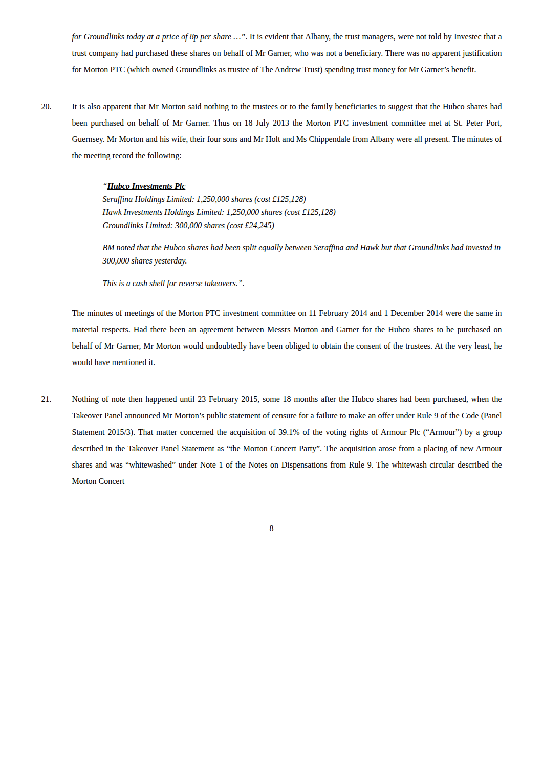for Groundlinks today at a price of 8p per share …”. It is evident that Albany, the trust managers, were not told by Investec that a trust company had purchased these shares on behalf of Mr Garner, who was not a beneficiary. There was no apparent justification for Morton PTC (which owned Groundlinks as trustee of The Andrew Trust) spending trust money for Mr Garner’s benefit.
20.
It is also apparent that Mr Morton said nothing to the trustees or to the family beneficiaries to suggest that the Hubco shares had been purchased on behalf of Mr Garner. Thus on 18 July 2013 the Morton PTC investment committee met at St. Peter Port, Guernsey. Mr Morton and his wife, their four sons and Mr Holt and Ms Chippendale from Albany were all present. The minutes of the meeting record the following:
“Hubco Investments Plc
Seraffina Holdings Limited: 1,250,000 shares (cost £125,128)
Hawk Investments Holdings Limited: 1,250,000 shares (cost £125,128)
Groundlinks Limited: 300,000 shares (cost £24,245)
BM noted that the Hubco shares had been split equally between Seraffina and Hawk but that Groundlinks had invested in 300,000 shares yesterday.
This is a cash shell for reverse takeovers.”.
The minutes of meetings of the Morton PTC investment committee on 11 February 2014 and 1 December 2014 were the same in material respects. Had there been an agreement between Messrs Morton and Garner for the Hubco shares to be purchased on behalf of Mr Garner, Mr Morton would undoubtedly have been obliged to obtain the consent of the trustees. At the very least, he would have mentioned it.
21.
Nothing of note then happened until 23 February 2015, some 18 months after the Hubco shares had been purchased, when the Takeover Panel announced Mr Morton’s public statement of censure for a failure to make an offer under Rule 9 of the Code (Panel Statement 2015/3). That matter concerned the acquisition of 39.1% of the voting rights of Armour Plc (“Armour”) by a group described in the Takeover Panel Statement as “the Morton Concert Party”. The acquisition arose from a placing of new Armour shares and was “whitewashed” under Note 1 of the Notes on Dispensations from Rule 9. The whitewash circular described the Morton Concert
8